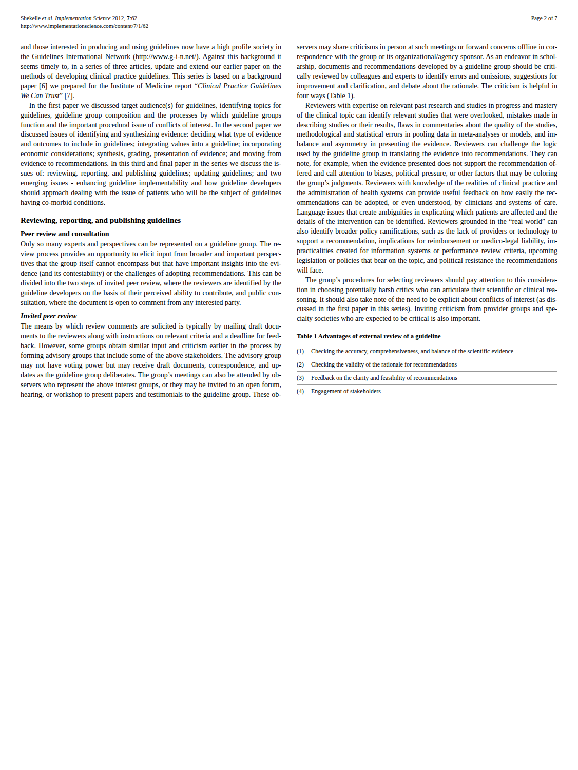Shekelle et al. Implementation Science 2012, 7:62
http://www.implementationscience.com/content/7/1/62
Page 2 of 7
and those interested in producing and using guidelines now have a high profile society in the Guidelines International Network (http://www.g-i-n.net/). Against this background it seems timely to, in a series of three articles, update and extend our earlier paper on the methods of developing clinical practice guidelines. This series is based on a background paper [6] we prepared for the Institute of Medicine report “Clinical Practice Guidelines We Can Trust” [7].
In the first paper we discussed target audience(s) for guidelines, identifying topics for guidelines, guideline group composition and the processes by which guideline groups function and the important procedural issue of conflicts of interest. In the second paper we discussed issues of identifying and synthesizing evidence: deciding what type of evidence and outcomes to include in guidelines; integrating values into a guideline; incorporating economic considerations; synthesis, grading, presentation of evidence; and moving from evidence to recommendations. In this third and final paper in the series we discuss the issues of: reviewing, reporting, and publishing guidelines; updating guidelines; and two emerging issues - enhancing guideline implementability and how guideline developers should approach dealing with the issue of patients who will be the subject of guidelines having co-morbid conditions.
Reviewing, reporting, and publishing guidelines
Peer review and consultation
Only so many experts and perspectives can be represented on a guideline group. The review process provides an opportunity to elicit input from broader and important perspectives that the group itself cannot encompass but that have important insights into the evidence (and its contestability) or the challenges of adopting recommendations. This can be divided into the two steps of invited peer review, where the reviewers are identified by the guideline developers on the basis of their perceived ability to contribute, and public consultation, where the document is open to comment from any interested party.
Invited peer review
The means by which review comments are solicited is typically by mailing draft documents to the reviewers along with instructions on relevant criteria and a deadline for feedback. However, some groups obtain similar input and criticism earlier in the process by forming advisory groups that include some of the above stakeholders. The advisory group may not have voting power but may receive draft documents, correspondence, and updates as the guideline group deliberates. The group’s meetings can also be attended by observers who represent the above interest groups, or they may be invited to an open forum, hearing, or workshop to present papers and testimonials to the guideline group. These observers may share criticisms in person at such meetings or forward concerns offline in correspondence with the group or its organizational/agency sponsor. As an endeavor in scholarship, documents and recommendations developed by a guideline group should be critically reviewed by colleagues and experts to identify errors and omissions, suggestions for improvement and clarification, and debate about the rationale. The criticism is helpful in four ways (Table 1).
Reviewers with expertise on relevant past research and studies in progress and mastery of the clinical topic can identify relevant studies that were overlooked, mistakes made in describing studies or their results, flaws in commentaries about the quality of the studies, methodological and statistical errors in pooling data in meta-analyses or models, and imbalance and asymmetry in presenting the evidence. Reviewers can challenge the logic used by the guideline group in translating the evidence into recommendations. They can note, for example, when the evidence presented does not support the recommendation offered and call attention to biases, political pressure, or other factors that may be coloring the group’s judgments. Reviewers with knowledge of the realities of clinical practice and the administration of health systems can provide useful feedback on how easily the recommendations can be adopted, or even understood, by clinicians and systems of care. Language issues that create ambiguities in explicating which patients are affected and the details of the intervention can be identified. Reviewers grounded in the “real world” can also identify broader policy ramifications, such as the lack of providers or technology to support a recommendation, implications for reimbursement or medico-legal liability, impracticalities created for information systems or performance review criteria, upcoming legislation or policies that bear on the topic, and political resistance the recommendations will face.
The group’s procedures for selecting reviewers should pay attention to this consideration in choosing potentially harsh critics who can articulate their scientific or clinical reasoning. It should also take note of the need to be explicit about conflicts of interest (as discussed in the first paper in this series). Inviting criticism from provider groups and specialty societies who are expected to be critical is also important.
Table 1 Advantages of external review of a guideline
| (1) | Checking the accuracy, comprehensiveness, and balance of the scientific evidence |
| (2) | Checking the validity of the rationale for recommendations |
| (3) | Feedback on the clarity and feasibility of recommendations |
| (4) | Engagement of stakeholders |